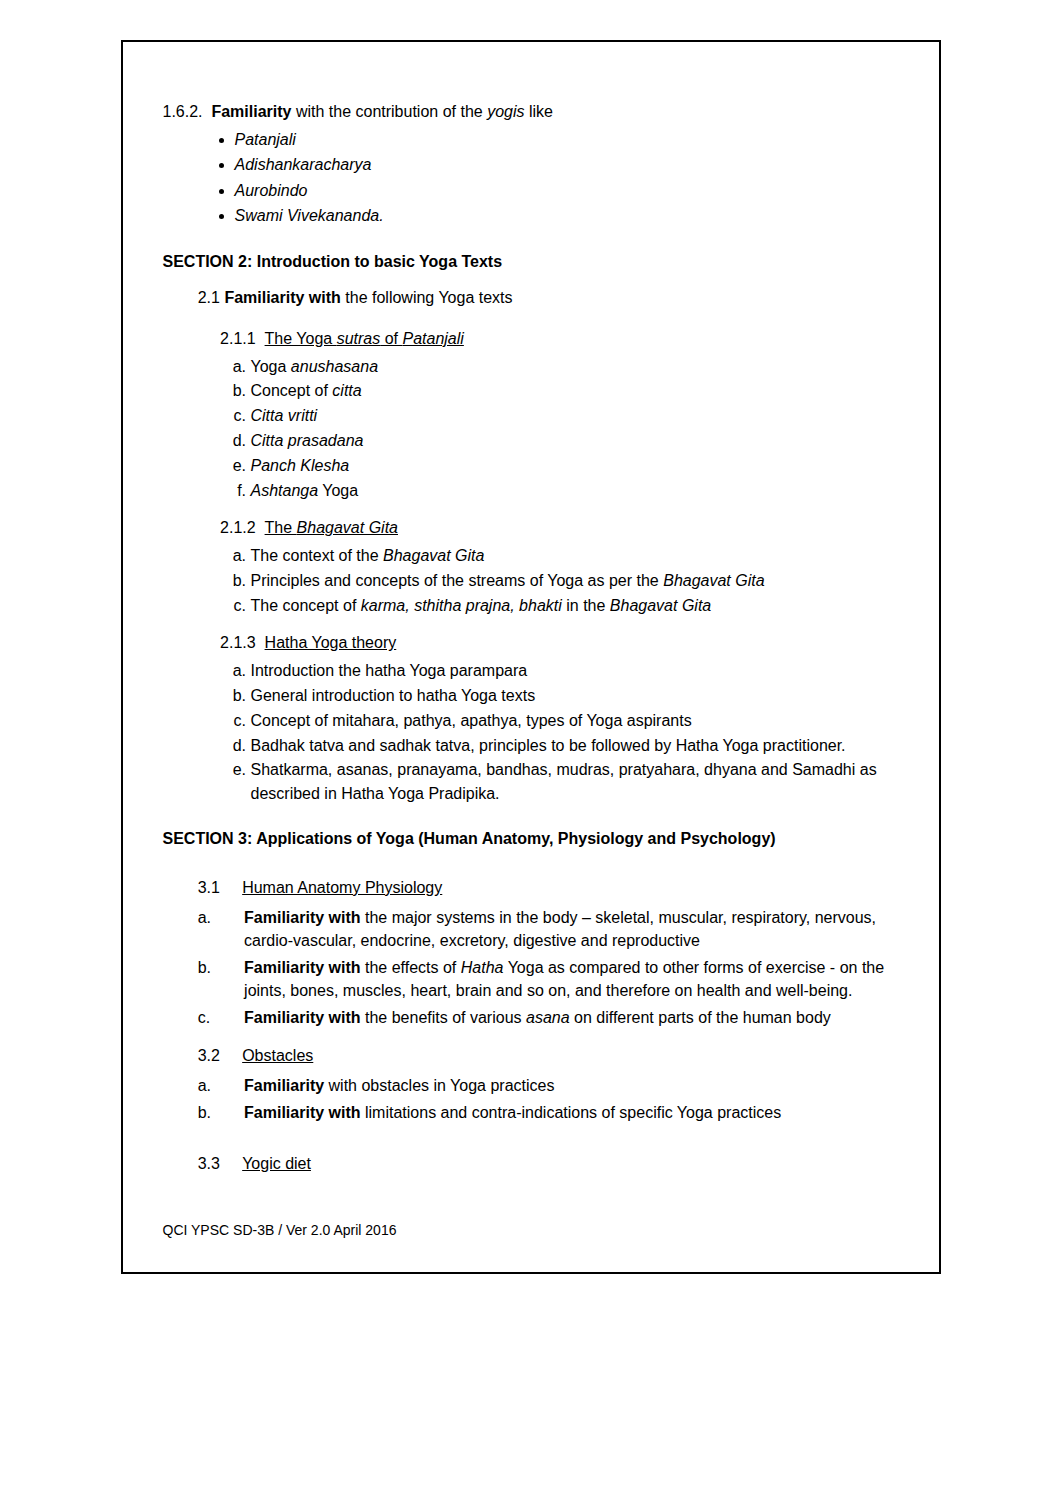1.6.2. Familiarity with the contribution of the yogis like
Patanjali
Adishankaracharya
Aurobindo
Swami Vivekananda.
SECTION 2: Introduction to basic Yoga Texts
2.1 Familiarity with the following Yoga texts
2.1.1 The Yoga sutras of Patanjali
Yoga anushasana
Concept of citta
Citta vritti
Citta prasadana
Panch Klesha
Ashtanga Yoga
2.1.2 The Bhagavat Gita
The context of the Bhagavat Gita
Principles and concepts of the streams of Yoga as per the Bhagavat Gita
The concept of karma, sthitha prajna, bhakti in the Bhagavat Gita
2.1.3 Hatha Yoga theory
Introduction the hatha Yoga parampara
General introduction to hatha Yoga texts
Concept of mitahara, pathya, apathya, types of Yoga aspirants
Badhak tatva and sadhak tatva, principles to be followed by Hatha Yoga practitioner.
Shatkarma, asanas, pranayama, bandhas, mudras, pratyahara, dhyana and Samadhi as described in Hatha Yoga Pradipika.
SECTION 3: Applications of Yoga (Human Anatomy, Physiology and Psychology)
3.1 Human Anatomy Physiology
| a. | Familiarity with the major systems in the body – skeletal, muscular, respiratory, nervous, cardio-vascular, endocrine, excretory, digestive and reproductive |
| b. | Familiarity with the effects of Hatha Yoga as compared to other forms of exercise - on the joints, bones, muscles, heart, brain and so on, and therefore on health and well-being. |
| c. | Familiarity with the benefits of various asana on different parts of the human body |
3.2 Obstacles
| a. | Familiarity with obstacles in Yoga practices |
| b. | Familiarity with limitations and contra-indications of specific Yoga practices |
3.3 Yogic diet
QCI YPSC SD-3B / Ver 2.0 April 2016